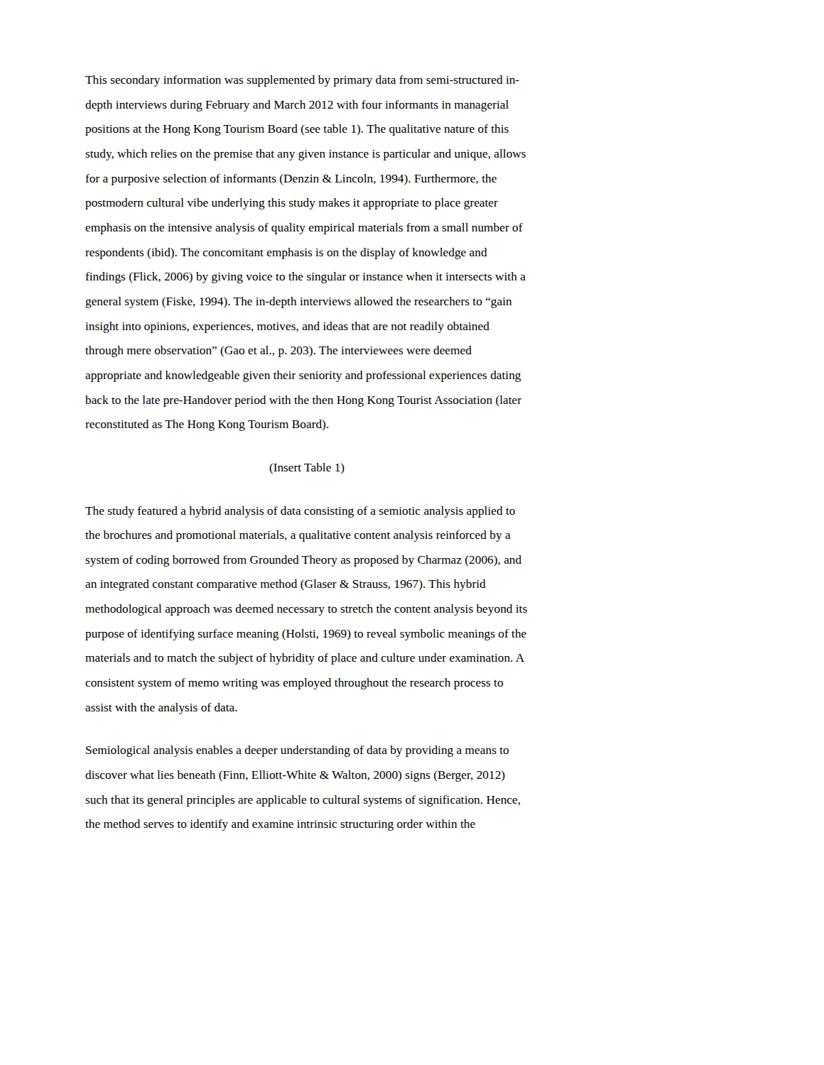This secondary information was supplemented by primary data from semi-structured in-depth interviews during February and March 2012 with four informants in managerial positions at the Hong Kong Tourism Board (see table 1). The qualitative nature of this study, which relies on the premise that any given instance is particular and unique, allows for a purposive selection of informants (Denzin & Lincoln, 1994). Furthermore, the postmodern cultural vibe underlying this study makes it appropriate to place greater emphasis on the intensive analysis of quality empirical materials from a small number of respondents (ibid). The concomitant emphasis is on the display of knowledge and findings (Flick, 2006) by giving voice to the singular or instance when it intersects with a general system (Fiske, 1994). The in-depth interviews allowed the researchers to “gain insight into opinions, experiences, motives, and ideas that are not readily obtained through mere observation” (Gao et al., p. 203). The interviewees were deemed appropriate and knowledgeable given their seniority and professional experiences dating back to the late pre-Handover period with the then Hong Kong Tourist Association (later reconstituted as The Hong Kong Tourism Board).
(Insert Table 1)
The study featured a hybrid analysis of data consisting of a semiotic analysis applied to the brochures and promotional materials, a qualitative content analysis reinforced by a system of coding borrowed from Grounded Theory as proposed by Charmaz (2006), and an integrated constant comparative method (Glaser & Strauss, 1967). This hybrid methodological approach was deemed necessary to stretch the content analysis beyond its purpose of identifying surface meaning (Holsti, 1969) to reveal symbolic meanings of the materials and to match the subject of hybridity of place and culture under examination. A consistent system of memo writing was employed throughout the research process to assist with the analysis of data.
Semiological analysis enables a deeper understanding of data by providing a means to discover what lies beneath (Finn, Elliott-White & Walton, 2000) signs (Berger, 2012) such that its general principles are applicable to cultural systems of signification. Hence, the method serves to identify and examine intrinsic structuring order within the